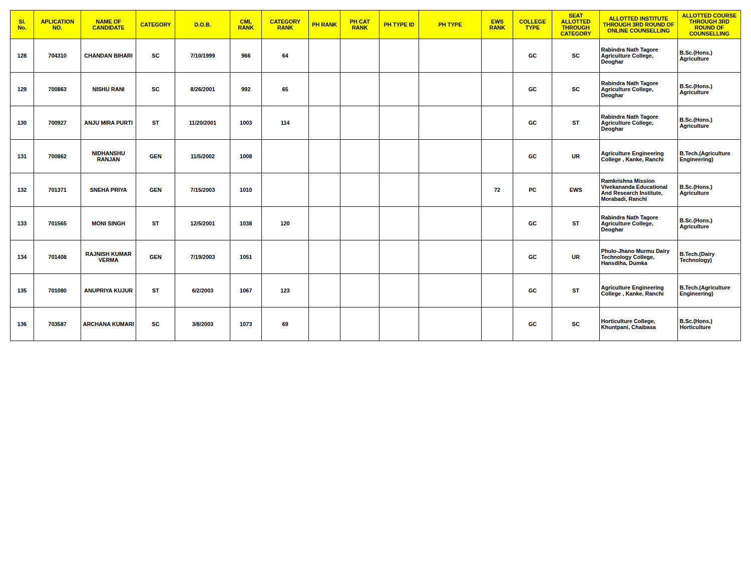| Sl. No. | APLICATION NO. | NAME OF CANDIDATE | CATEGORY | D.O.B. | CML RANK | CATEGORY RANK | PH RANK | PH CAT RANK | PH TYPE ID | PH TYPE | EWS RANK | COLLEGE TYPE | SEAT ALLOTTED THROUGH CATEGORY | ALLOTTED INSTITUTE THROUGH 3RD ROUND OF ONLINE COUNSELLING | ALLOTTED COURSE THROUGH 3RD ROUND OF COUNSELLING |
| --- | --- | --- | --- | --- | --- | --- | --- | --- | --- | --- | --- | --- | --- | --- | --- |
| 128 | 704310 | CHANDAN BIHARI | SC | 7/10/1999 | 966 | 64 | | | | | | GC | SC | Rabindra Nath Tagore Agriculture College, Deoghar | B.Sc.(Hons.) Agriculture |
| 129 | 700863 | NISHU RANI | SC | 8/26/2001 | 992 | 65 | | | | | | GC | SC | Rabindra Nath Tagore Agriculture College, Deoghar | B.Sc.(Hons.) Agriculture |
| 130 | 700927 | ANJU MIRA PURTI | ST | 11/20/2001 | 1003 | 114 | | | | | | GC | ST | Rabindra Nath Tagore Agriculture College, Deoghar | B.Sc.(Hons.) Agriculture |
| 131 | 700862 | NIDHANSHU RANJAN | GEN | 11/5/2002 | 1008 | | | | | | | GC | UR | Agriculture Engineering College , Kanke, Ranchi | B.Tech.(Agriculture Engineering) |
| 132 | 701371 | SNEHA PRIYA | GEN | 7/15/2003 | 1010 | | | | | | 72 | PC | EWS | Ramkrishna Mission Vivekananda Educational And Research Institute, Morabadi, Ranchi | B.Sc.(Hons.) Agriculture |
| 133 | 701565 | MONI SINGH | ST | 12/5/2001 | 1038 | 120 | | | | | | GC | ST | Rabindra Nath Tagore Agriculture College, Deoghar | B.Sc.(Hons.) Agriculture |
| 134 | 701408 | RAJNISH KUMAR VERMA | GEN | 7/19/2003 | 1051 | | | | | | | GC | UR | Phulo-Jhano Murmu Dairy Technology College, Hansdiha, Dumka | B.Tech.(Dairy Technology) |
| 135 | 701080 | ANUPRIYA KUJUR | ST | 6/2/2003 | 1067 | 123 | | | | | | GC | ST | Agriculture Engineering College , Kanke, Ranchi | B.Tech.(Agriculture Engineering) |
| 136 | 703587 | ARCHANA KUMARI | SC | 3/8/2003 | 1073 | 69 | | | | | | GC | SC | Horticulture College, Khuntpani, Chaibasa | B.Sc.(Hons.) Horticulture |